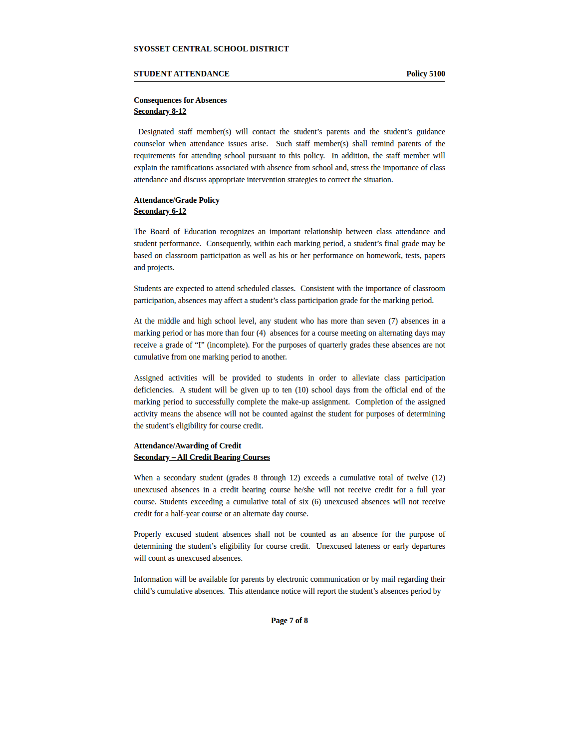SYOSSET CENTRAL SCHOOL DISTRICT
STUDENT ATTENDANCE Policy 5100
Consequences for Absences
Secondary 8-12
Designated staff member(s) will contact the student’s parents and the student’s guidance counselor when attendance issues arise. Such staff member(s) shall remind parents of the requirements for attending school pursuant to this policy. In addition, the staff member will explain the ramifications associated with absence from school and, stress the importance of class attendance and discuss appropriate intervention strategies to correct the situation.
Attendance/Grade Policy
Secondary 6-12
The Board of Education recognizes an important relationship between class attendance and student performance. Consequently, within each marking period, a student’s final grade may be based on classroom participation as well as his or her performance on homework, tests, papers and projects.
Students are expected to attend scheduled classes. Consistent with the importance of classroom participation, absences may affect a student’s class participation grade for the marking period.
At the middle and high school level, any student who has more than seven (7) absences in a marking period or has more than four (4) absences for a course meeting on alternating days may receive a grade of “I” (incomplete). For the purposes of quarterly grades these absences are not cumulative from one marking period to another.
Assigned activities will be provided to students in order to alleviate class participation deficiencies. A student will be given up to ten (10) school days from the official end of the marking period to successfully complete the make-up assignment. Completion of the assigned activity means the absence will not be counted against the student for purposes of determining the student’s eligibility for course credit.
Attendance/Awarding of Credit
Secondary – All Credit Bearing Courses
When a secondary student (grades 8 through 12) exceeds a cumulative total of twelve (12) unexcused absences in a credit bearing course he/she will not receive credit for a full year course. Students exceeding a cumulative total of six (6) unexcused absences will not receive credit for a half-year course or an alternate day course.
Properly excused student absences shall not be counted as an absence for the purpose of determining the student’s eligibility for course credit. Unexcused lateness or early departures will count as unexcused absences.
Information will be available for parents by electronic communication or by mail regarding their child’s cumulative absences. This attendance notice will report the student’s absences period by
Page 7 of 8